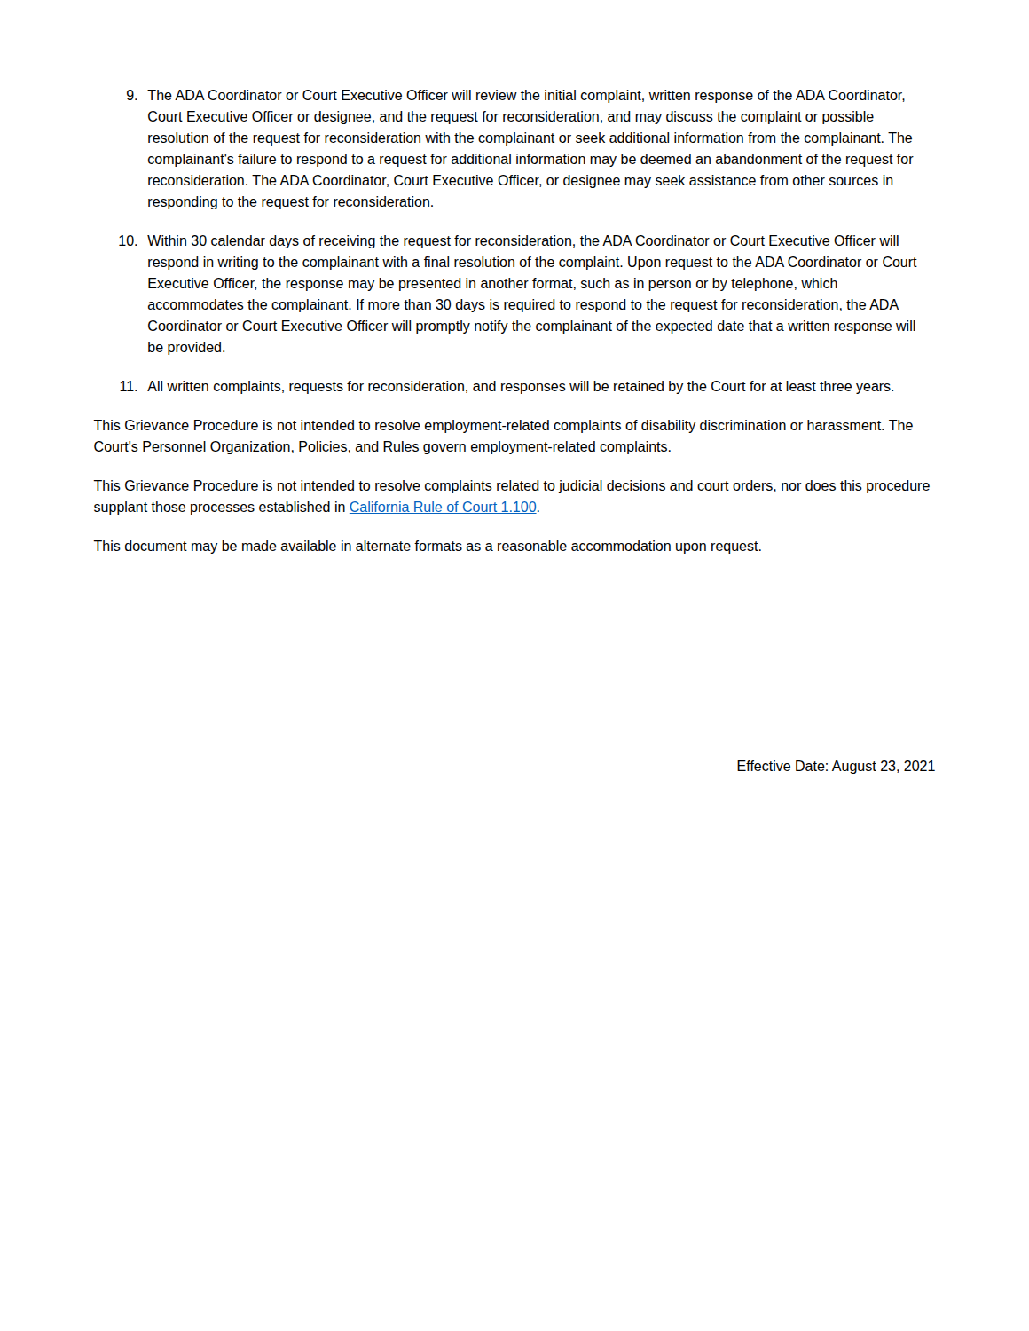The ADA Coordinator or Court Executive Officer will review the initial complaint, written response of the ADA Coordinator, Court Executive Officer or designee, and the request for reconsideration, and may discuss the complaint or possible resolution of the request for reconsideration with the complainant or seek additional information from the complainant. The complainant's failure to respond to a request for additional information may be deemed an abandonment of the request for reconsideration. The ADA Coordinator, Court Executive Officer, or designee may seek assistance from other sources in responding to the request for reconsideration.
Within 30 calendar days of receiving the request for reconsideration, the ADA Coordinator or Court Executive Officer will respond in writing to the complainant with a final resolution of the complaint. Upon request to the ADA Coordinator or Court Executive Officer, the response may be presented in another format, such as in person or by telephone, which accommodates the complainant. If more than 30 days is required to respond to the request for reconsideration, the ADA Coordinator or Court Executive Officer will promptly notify the complainant of the expected date that a written response will be provided.
All written complaints, requests for reconsideration, and responses will be retained by the Court for at least three years.
This Grievance Procedure is not intended to resolve employment-related complaints of disability discrimination or harassment. The Court's Personnel Organization, Policies, and Rules govern employment-related complaints.
This Grievance Procedure is not intended to resolve complaints related to judicial decisions and court orders, nor does this procedure supplant those processes established in California Rule of Court 1.100.
This document may be made available in alternate formats as a reasonable accommodation upon request.
Effective Date: August 23, 2021